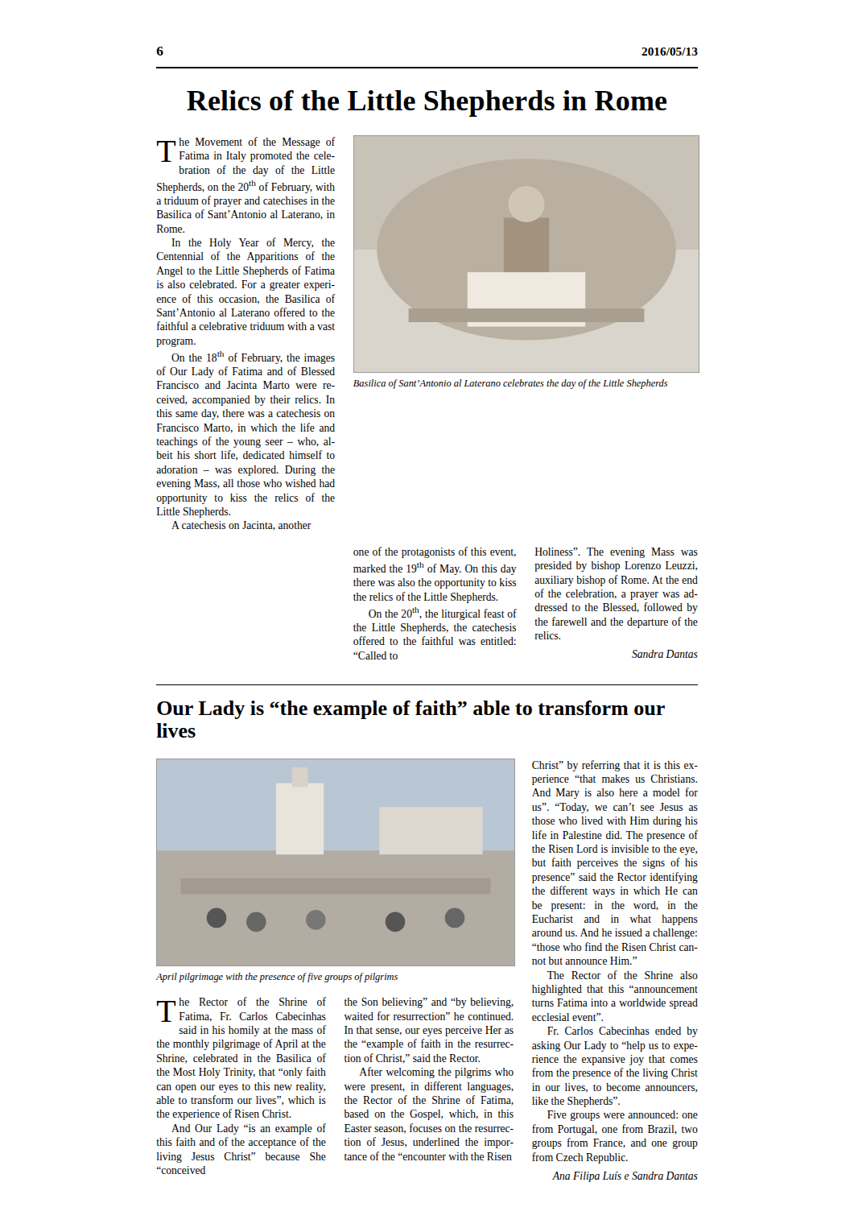6 2016/05/13
Relics of the Little Shepherds in Rome
The Movement of the Message of Fatima in Italy promoted the celebration of the day of the Little Shepherds, on the 20th of February, with a triduum of prayer and catechises in the Basilica of Sant’Antonio al Laterano, in Rome.
In the Holy Year of Mercy, the Centennial of the Apparitions of the Angel to the Little Shepherds of Fatima is also celebrated. For a greater experience of this occasion, the Basilica of Sant’Antonio al Laterano offered to the faithful a celebrative triduum with a vast program.
On the 18th of February, the images of Our Lady of Fatima and of Blessed Francisco and Jacinta Marto were received, accompanied by their relics. In this same day, there was a catechesis on Francisco Marto, in which the life and teachings of the young seer – who, albeit his short life, dedicated himself to adoration – was explored. During the evening Mass, all those who wished had opportunity to kiss the relics of the Little Shepherds.
A catechesis on Jacinta, another
Basilica of Sant’Antonio al Laterano celebrates the day of the Little Shepherds
one of the protagonists of this event, marked the 19th of May. On this day there was also the opportunity to kiss the relics of the Little Shepherds.
On the 20th, the liturgical feast of the Little Shepherds, the catechesis offered to the faithful was entitled: “Called to
Holiness”. The evening Mass was presided by bishop Lorenzo Leuzzi, auxiliary bishop of Rome. At the end of the celebration, a prayer was addressed to the Blessed, followed by the farewell and the departure of the relics.
Sandra Dantas
Our Lady is “the example of faith” able to transform our lives
April pilgrimage with the presence of five groups of pilgrims
The Rector of the Shrine of Fatima, Fr. Carlos Cabecinhas said in his homily at the mass of the monthly pilgrimage of April at the Shrine, celebrated in the Basilica of the Most Holy Trinity, that “only faith can open our eyes to this new reality, able to transform our lives”, which is the experience of Risen Christ.
And Our Lady “is an example of this faith and of the acceptance of the living Jesus Christ” because She “conceived
the Son believing” and “by believing, waited for resurrection” he continued. In that sense, our eyes perceive Her as the “example of faith in the resurrection of Christ,” said the Rector.
After welcoming the pilgrims who were present, in different languages, the Rector of the Shrine of Fatima, based on the Gospel, which, in this Easter season, focuses on the resurrection of Jesus, underlined the importance of the “encounter with the Risen
Christ” by referring that it is this experience “that makes us Christians. And Mary is also here a model for us”. “Today, we can’t see Jesus as those who lived with Him during his life in Palestine did. The presence of the Risen Lord is invisible to the eye, but faith perceives the signs of his presence” said the Rector identifying the different ways in which He can be present: in the word, in the Eucharist and in what happens around us. And he issued a challenge: “those who find the Risen Christ cannot but announce Him.”
The Rector of the Shrine also highlighted that this “announcement turns Fatima into a worldwide spread ecclesial event”.
Fr. Carlos Cabecinhas ended by asking Our Lady to “help us to experience the expansive joy that comes from the presence of the living Christ in our lives, to become announcers, like the Shepherds”.
Five groups were announced: one from Portugal, one from Brazil, two groups from France, and one group from Czech Republic.
Ana Filipa Luís e Sandra Dantas